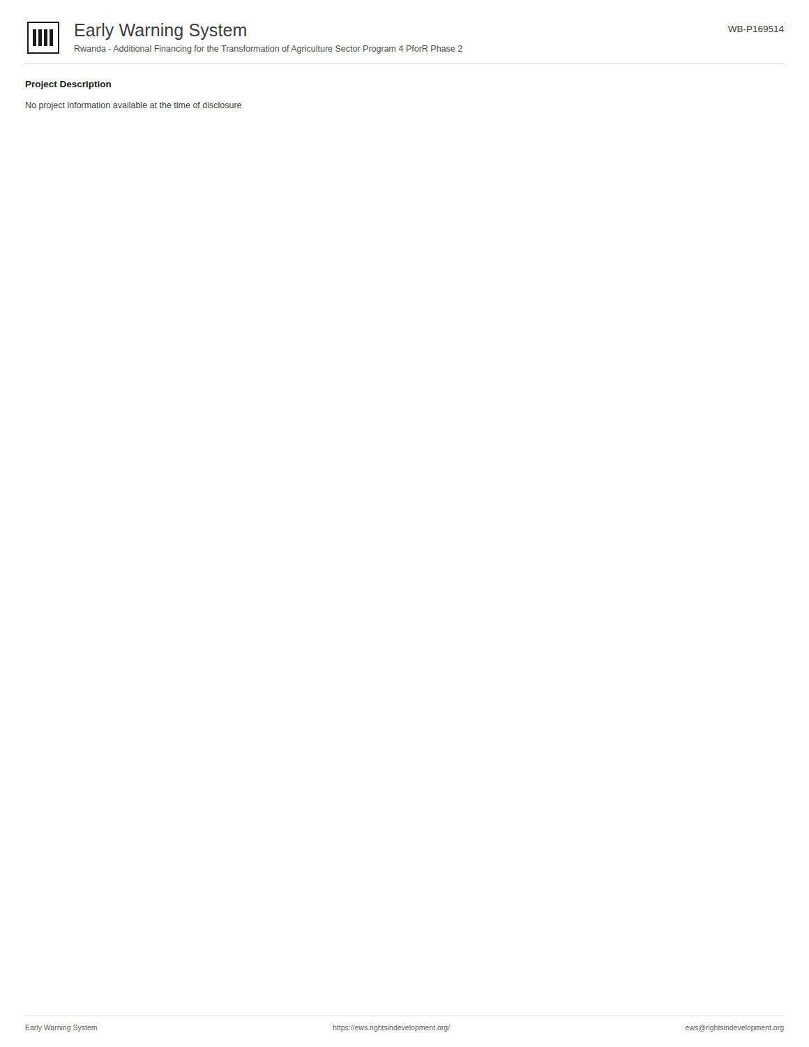Early Warning System
Rwanda - Additional Financing for the Transformation of Agriculture Sector Program 4 PforR Phase 2
WB-P169514
Project Description
No project information available at the time of disclosure
Early Warning System
https://ews.rightsindevelopment.org/
ews@rightsindevelopment.org